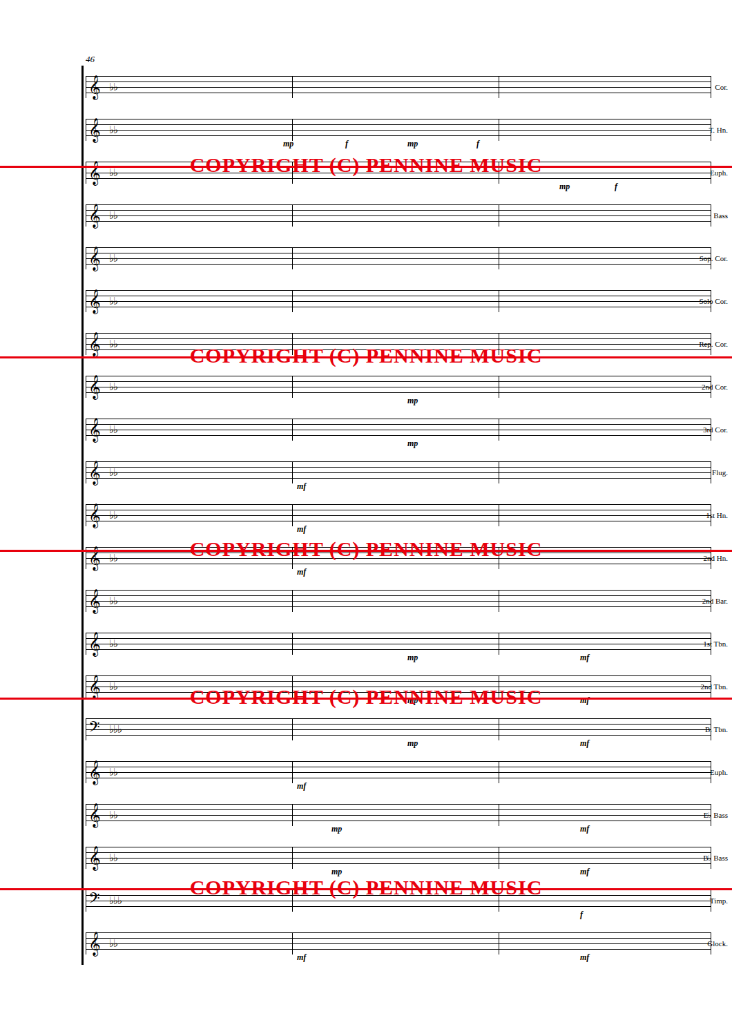Conductor score page for brass band, beginning at bar 46. Staves from top to bottom: Cornet, Tenor Horn, Euphonium, Bass, Soprano Cornet, Solo Cornet, Repiano Cornet, 2nd Cornet, 3rd Cornet, Flugel, 1st Horn, 2nd Horn, 2nd Baritone, 1st Trombone, 2nd Trombone, Bass Trombone, Euphonium, E flat Bass, B flat Bass, Timpani, Glockenspiel. Overlaid in red: Copyright (C) Pennine Music.
46
Cor.
𝄞
♭♭
T. Hn.
𝄞
♭♭
mp
f
mp
f
Euph.
𝄞
♭♭
mp
f
Bass
𝄞
♭♭
Sop. Cor.
𝄞
♭♭
Solo Cor.
𝄞
♭♭
Rep. Cor.
𝄞
♭♭
2nd Cor.
𝄞
♭♭
mp
3rd Cor.
𝄞
♭♭
mp
Flug.
𝄞
♭♭
mf
1st Hn.
𝄞
♭♭
mf
2nd Hn.
𝄞
♭♭
mf
2nd Bar.
𝄞
♭♭
1st Tbn.
𝄞
♭♭
mp
mf
2nd Tbn.
𝄞
♭♭
mp
mf
B. Tbn.
𝄢
♭♭♭
mp
mf
Euph.
𝄞
♭♭
mf
E♭ Bass
𝄞
♭♭
mp
mf
B♭ Bass
𝄞
♭♭
mp
mf
Timp.
𝄢
♭♭♭
f
Glock.
𝄞
♭♭
mf
mf
Copyright (C) Pennine Music
Copyright (C) Pennine Music
Copyright (C) Pennine Music
Copyright (C) Pennine Music
Copyright (C) Pennine Music